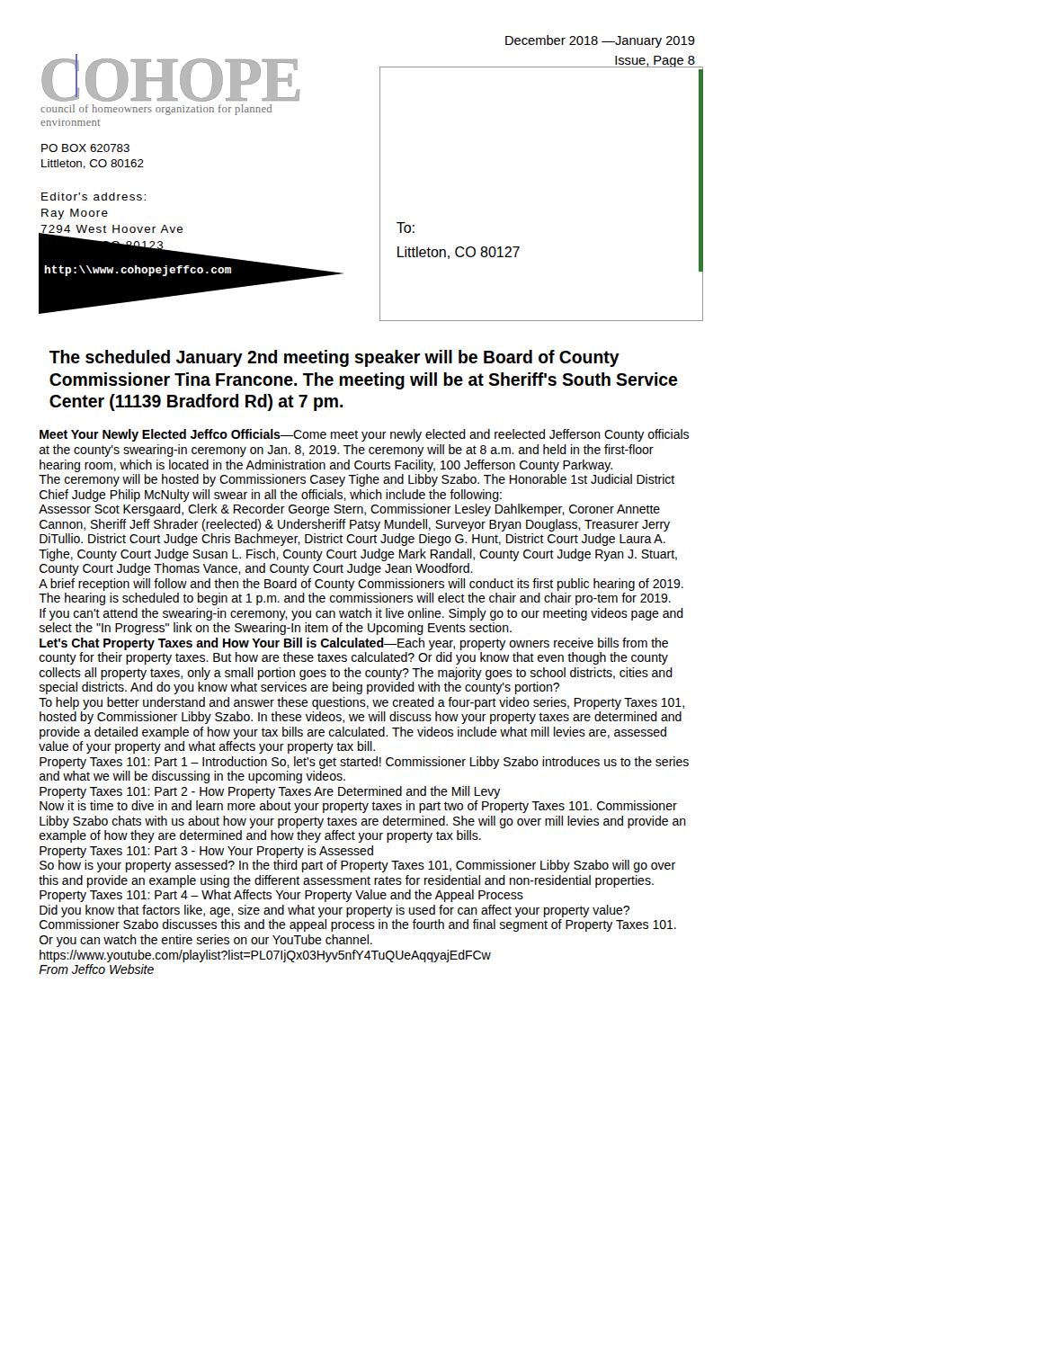December 2018 —January 2019
Issue, Page 8
COHOPE
council of homeowners organization for planned environment
PO BOX 620783
Littleton, CO 80162
Editor's address:
Ray Moore
7294 West Hoover Ave
Littleton, CO 80123
http:\\www.cohopejeffco.com
To:
Littleton, CO 80127
The scheduled January 2nd meeting speaker will be Board of County Commissioner Tina Francone. The meeting will be at Sheriff's South Service Center (11139 Bradford Rd) at 7 pm.
Meet Your Newly Elected Jeffco Officials—Come meet your newly elected and reelected Jefferson County officials at the county's swearing-in ceremony on Jan. 8, 2019. The ceremony will be at 8 a.m. and held in the first-floor hearing room, which is located in the Administration and Courts Facility, 100 Jefferson County Parkway.
The ceremony will be hosted by Commissioners Casey Tighe and Libby Szabo. The Honorable 1st Judicial District Chief Judge Philip McNulty will swear in all the officials, which include the following:
Assessor Scot Kersgaard, Clerk & Recorder George Stern, Commissioner Lesley Dahlkemper, Coroner Annette Cannon, Sheriff Jeff Shrader (reelected) & Undersheriff Patsy Mundell, Surveyor Bryan Douglass, Treasurer Jerry DiTullio. District Court Judge Chris Bachmeyer, District Court Judge Diego G. Hunt, District Court Judge Laura A. Tighe, County Court Judge Susan L. Fisch, County Court Judge Mark Randall, County Court Judge Ryan J. Stuart, County Court Judge Thomas Vance, and County Court Judge Jean Woodford.
A brief reception will follow and then the Board of County Commissioners will conduct its first public hearing of 2019. The hearing is scheduled to begin at 1 p.m. and the commissioners will elect the chair and chair pro-tem for 2019.
If you can't attend the swearing-in ceremony, you can watch it live online. Simply go to our meeting videos page and select the "In Progress" link on the Swearing-In item of the Upcoming Events section.
Let's Chat Property Taxes and How Your Bill is Calculated—Each year, property owners receive bills from the county for their property taxes. But how are these taxes calculated? Or did you know that even though the county collects all property taxes, only a small portion goes to the county? The majority goes to school districts, cities and special districts. And do you know what services are being provided with the county's portion?
To help you better understand and answer these questions, we created a four-part video series, Property Taxes 101, hosted by Commissioner Libby Szabo. In these videos, we will discuss how your property taxes are determined and provide a detailed example of how your tax bills are calculated. The videos include what mill levies are, assessed value of your property and what affects your property tax bill.
Property Taxes 101: Part 1 – Introduction So, let's get started! Commissioner Libby Szabo introduces us to the series and what we will be discussing in the upcoming videos.
Property Taxes 101: Part 2 - How Property Taxes Are Determined and the Mill Levy
Now it is time to dive in and learn more about your property taxes in part two of Property Taxes 101. Commissioner Libby Szabo chats with us about how your property taxes are determined. She will go over mill levies and provide an example of how they are determined and how they affect your property tax bills.
Property Taxes 101: Part 3 - How Your Property is Assessed
So how is your property assessed? In the third part of Property Taxes 101, Commissioner Libby Szabo will go over this and provide an example using the different assessment rates for residential and non-residential properties.
Property Taxes 101: Part 4 – What Affects Your Property Value and the Appeal Process
Did you know that factors like, age, size and what your property is used for can affect your property value? Commissioner Szabo discusses this and the appeal process in the fourth and final segment of Property Taxes 101.
Or you can watch the entire series on our YouTube channel.
https://www.youtube.com/playlist?list=PL07IjQx03Hyv5nfY4TuQUeAqqyajEdFCw
From Jeffco Website